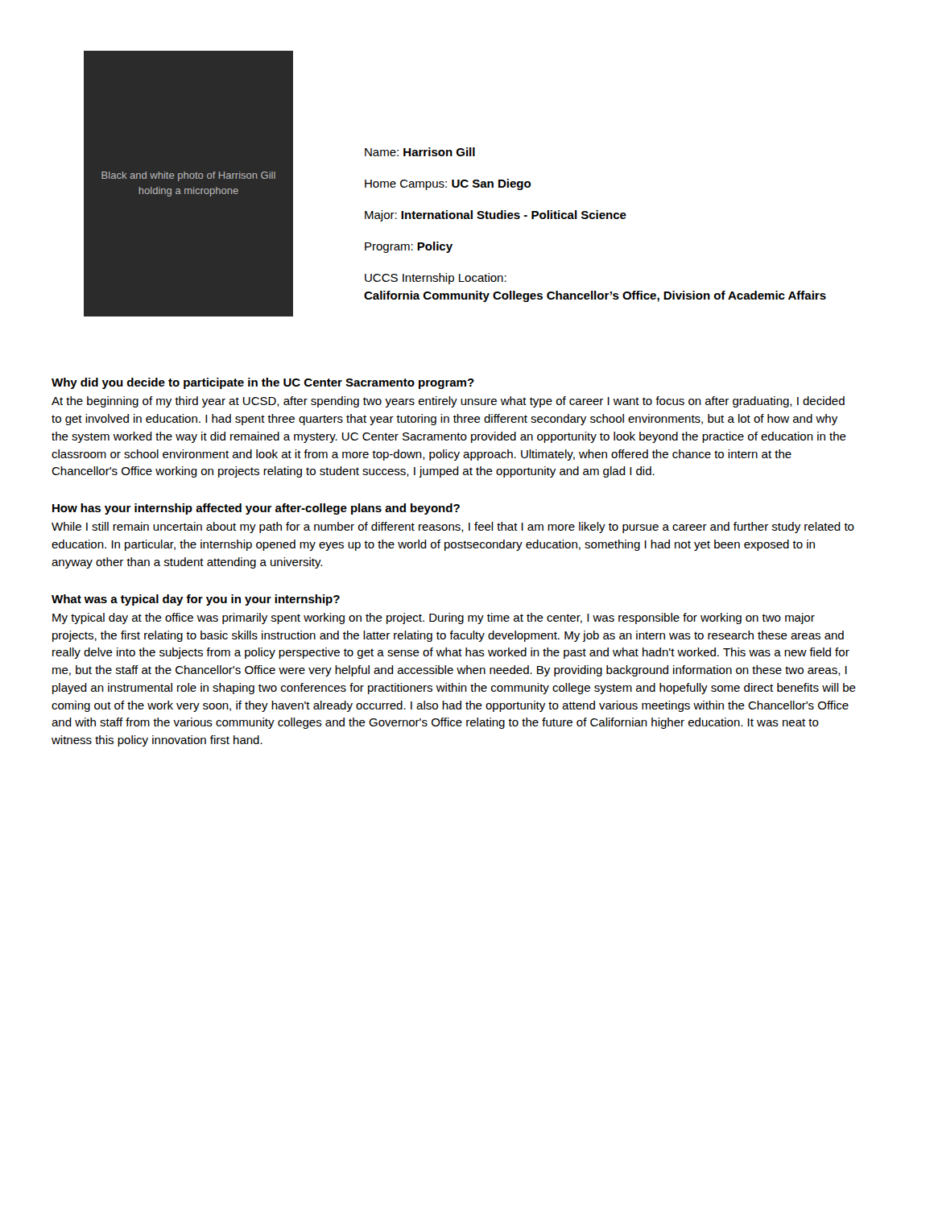Black and white photo of Harrison Gill holding a microphone
Name: Harrison Gill
Home Campus: UC San Diego
Major: International Studies - Political Science
Program: Policy
UCCS Internship Location:
California Community Colleges Chancellor’s Office, Division of Academic Affairs
Why did you decide to participate in the UC Center Sacramento program?
At the beginning of my third year at UCSD, after spending two years entirely unsure what type of career I want to focus on after graduating, I decided to get involved in education. I had spent three quarters that year tutoring in three different secondary school environments, but a lot of how and why the system worked the way it did remained a mystery. UC Center Sacramento provided an opportunity to look beyond the practice of education in the classroom or school environment and look at it from a more top-down, policy approach. Ultimately, when offered the chance to intern at the Chancellor's Office working on projects relating to student success, I jumped at the opportunity and am glad I did.
How has your internship affected your after-college plans and beyond?
While I still remain uncertain about my path for a number of different reasons, I feel that I am more likely to pursue a career and further study related to education. In particular, the internship opened my eyes up to the world of postsecondary education, something I had not yet been exposed to in anyway other than a student attending a university.
What was a typical day for you in your internship?
My typical day at the office was primarily spent working on the project. During my time at the center, I was responsible for working on two major projects, the first relating to basic skills instruction and the latter relating to faculty development. My job as an intern was to research these areas and really delve into the subjects from a policy perspective to get a sense of what has worked in the past and what hadn't worked. This was a new field for me, but the staff at the Chancellor's Office were very helpful and accessible when needed. By providing background information on these two areas, I played an instrumental role in shaping two conferences for practitioners within the community college system and hopefully some direct benefits will be coming out of the work very soon, if they haven't already occurred. I also had the opportunity to attend various meetings within the Chancellor's Office and with staff from the various community colleges and the Governor's Office relating to the future of Californian higher education. It was neat to witness this policy innovation first hand.